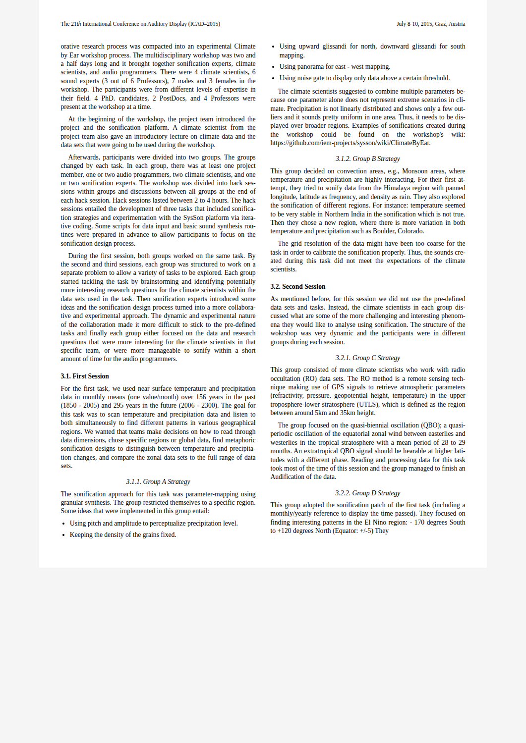The 21th International Conference on Auditory Display (ICAD–2015) July 8-10, 2015, Graz, Austria
orative research process was compacted into an experimental Climate by Ear workshop process. The multidisciplinary workshop was two and a half days long and it brought together sonification experts, climate scientists, and audio programmers. There were 4 climate scientists, 6 sound experts (3 out of 6 Professors), 7 males and 3 females in the workshop. The participants were from different levels of expertise in their field. 4 PhD. candidates, 2 PostDocs, and 4 Professors were present at the workshop at a time.
At the beginning of the workshop, the project team introduced the project and the sonification platform. A climate scientist from the project team also gave an introductory lecture on climate data and the data sets that were going to be used during the workshop.
Afterwards, participants were divided into two groups. The groups changed by each task. In each group, there was at least one project member, one or two audio programmers, two climate scientists, and one or two sonification experts. The workshop was divided into hack sessions within groups and discussions between all groups at the end of each hack session. Hack sessions lasted between 2 to 4 hours. The hack sessions entailed the development of three tasks that included sonification strategies and experimentation with the SysSon platform via iterative coding. Some scripts for data input and basic sound synthesis routines were prepared in advance to allow participants to focus on the sonification design process.
During the first session, both groups worked on the same task. By the second and third sessions, each group was structured to work on a separate problem to allow a variety of tasks to be explored. Each group started tackling the task by brainstorming and identifying potentially more interesting research questions for the climate scientists within the data sets used in the task. Then sonification experts introduced some ideas and the sonification design process turned into a more collaborative and experimental approach. The dynamic and experimental nature of the collaboration made it more difficult to stick to the pre-defined tasks and finally each group either focused on the data and research questions that were more interesting for the climate scientists in that specific team, or were more manageable to sonify within a short amount of time for the audio programmers.
3.1. First Session
For the first task, we used near surface temperature and precipitation data in monthly means (one value/month) over 156 years in the past (1850 - 2005) and 295 years in the future (2006 - 2300). The goal for this task was to scan temperature and precipitation data and listen to both simultaneously to find different patterns in various geographical regions. We wanted that teams make decisions on how to read through data dimensions, chose specific regions or global data, find metaphoric sonification designs to distinguish between temperature and precipitation changes, and compare the zonal data sets to the full range of data sets.
3.1.1. Group A Strategy
The sonification approach for this task was parameter-mapping using granular synthesis. The group restricted themselves to a specific region. Some ideas that were implemented in this group entail:
Using pitch and amplitude to perceptualize precipitation level.
Keeping the density of the grains fixed.
Using upward glissandi for north, downward glissandi for south mapping.
Using panorama for east - west mapping.
Using noise gate to display only data above a certain threshold.
The climate scientists suggested to combine multiple parameters because one parameter alone does not represent extreme scenarios in climate. Precipitation is not linearly distributed and shows only a few outliers and it sounds pretty uniform in one area. Thus, it needs to be displayed over broader regions. Examples of sonifications created during the workshop could be found on the workshop's wiki: https://github.com/iem-projects/sysson/wiki/ClimateByEar.
3.1.2. Group B Strategy
This group decided on convection areas, e.g., Monsoon areas, where temperature and precipitation are highly interacting. For their first attempt, they tried to sonify data from the Himalaya region with panned longitude, latitude as frequency, and density as rain. They also explored the sonification of different regions. For instance: temperature seemed to be very stable in Northern India in the sonification which is not true. Then they chose a new region, where there is more variation in both temperature and precipitation such as Boulder, Colorado.
The grid resolution of the data might have been too coarse for the task in order to calibrate the sonification properly. Thus, the sounds created during this task did not meet the expectations of the climate scientists.
3.2. Second Session
As mentioned before, for this session we did not use the pre-defined data sets and tasks. Instead, the climate scientists in each group discussed what are some of the more challenging and interesting phenomena they would like to analyse using sonification. The structure of the wokrshop was very dynamic and the participants were in different groups during each session.
3.2.1. Group C Strategy
This group consisted of more climate scientists who work with radio occultation (RO) data sets. The RO method is a remote sensing technique making use of GPS signals to retrieve atmospheric parameters (refractivity, pressure, geopotential height, temperature) in the upper troposphere-lower stratosphere (UTLS), which is defined as the region between around 5km and 35km height.
The group focused on the quasi-biennial oscillation (QBO); a quasi-periodic oscillation of the equatorial zonal wind between easterlies and westerlies in the tropical stratosphere with a mean period of 28 to 29 months. An extratropical QBO signal should be hearable at higher latitudes with a different phase. Reading and processing data for this task took most of the time of this session and the group managed to finish an Audification of the data.
3.2.2. Group D Strategy
This group adopted the sonification patch of the first task (including a monthly/yearly reference to display the time passed). They focused on finding interesting patterns in the El Nino region: - 170 degrees South to +120 degrees North (Equator: +/-5) They